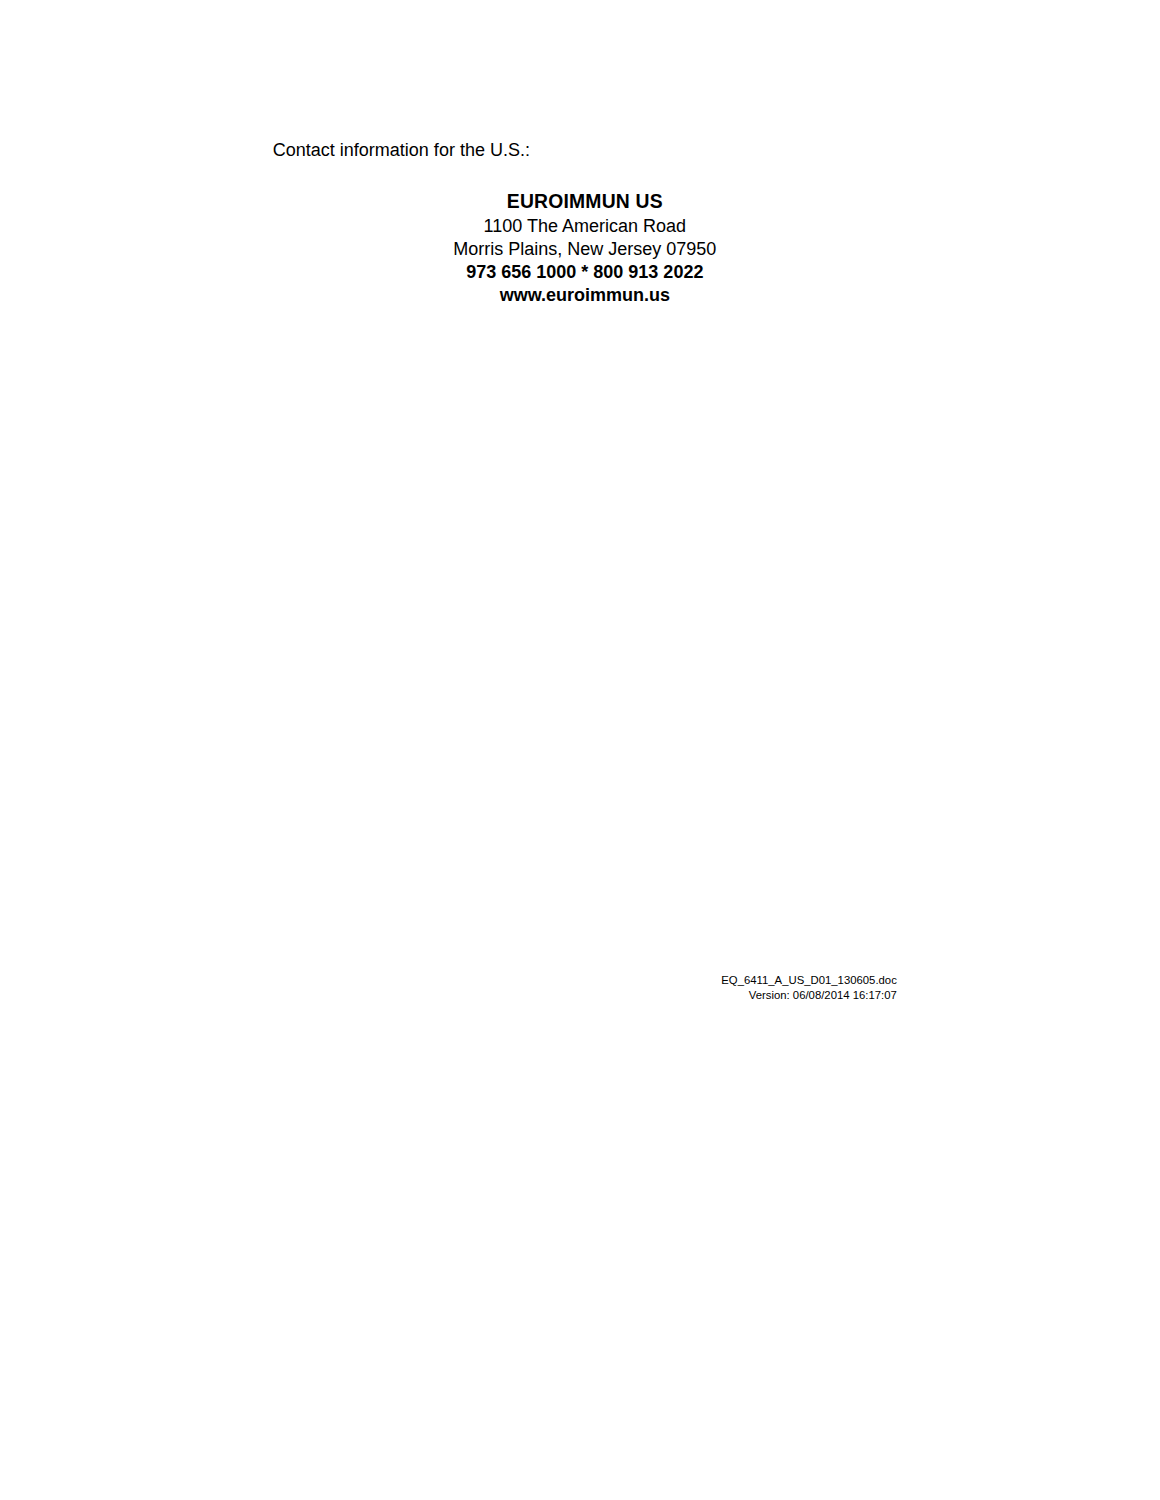Contact information for the U.S.:
EUROIMMUN US
1100 The American Road
Morris Plains, New Jersey 07950
973 656 1000 * 800 913 2022
www.euroimmun.us
EQ_6411_A_US_D01_130605.doc
Version: 06/08/2014 16:17:07